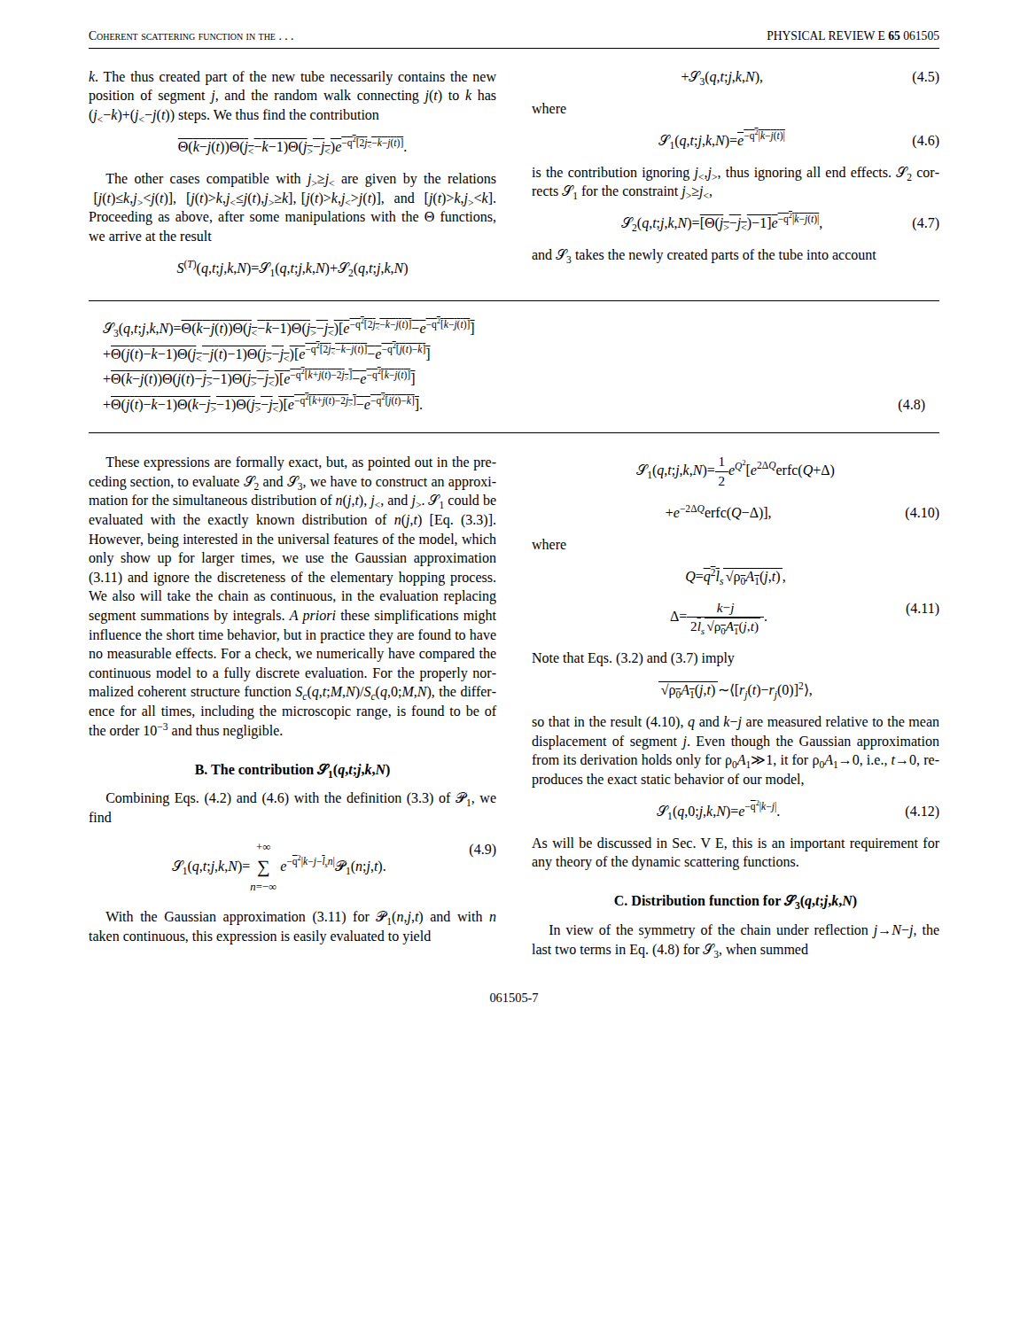Coherent scattering function in the . . . PHYSICAL REVIEW E 65 061505
k. The thus created part of the new tube necessarily contains the new position of segment j, and the random walk connecting j(t) to k has (j<−k)+(j<−j(t)) steps. We thus find the contribution
Θ(k−j(t))Θ(j<−k−1)Θ(j>−j<)e−q2[2j<−k−j(t)].
The other cases compatible with j>≥j< are given by the relations [j(t)≤k,j><j(t)], [j(t)>k,j<≤j(t),j>≥k], [j(t)>k,j<>j(t)], and [j(t)>k,j><k]. Proceeding as above, after some manipulations with the Θ functions, we arrive at the result
S(T)(q,t;j,k,N)=𝒮1(q,t;j,k,N)+𝒮2(q,t;j,k,N)
+𝒮3(q,t;j,k,N), (4.5)
where
𝒮1(q,t;j,k,N)=e−q2|k−j(t)| (4.6)
is the contribution ignoring j<,j>, thus ignoring all end effects. 𝒮2 corrects 𝒮1 for the constraint j>≥j<,
𝒮2(q,t;j,k,N)=[Θ(j>−j<)−1]e−q2|k−j(t)|, (4.7)
and 𝒮3 takes the newly created parts of the tube into account
𝒮3(q,t;j,k,N)=Θ(k−j(t))Θ(j<−k−1)Θ(j>−j<)[e−q2[2j<−k−j(t)]−e−q2[k−j(t)]] +Θ(j(t)−k−1)Θ(j<−j(t)−1)Θ(j>−j<)[e−q2[2j<−k−j(t)]−e−q2[j(t)−k]] +Θ(k−j(t))Θ(j(t)−j>−1)Θ(j>−j<)[e−q2[k+j(t)−2j>]−e−q2[k−j(t)]] +Θ(j(t)−k−1)Θ(k−j>−1)Θ(j>−j<)[e−q2[k+j(t)−2j>]−e−q2[j(t)−k]].(4.8)
These expressions are formally exact, but, as pointed out in the preceding section, to evaluate 𝒮2 and 𝒮3, we have to construct an approximation for the simultaneous distribution of n(j,t), j<, and j>. 𝒮1 could be evaluated with the exactly known distribution of n(j,t) [Eq. (3.3)]. However, being interested in the universal features of the model, which only show up for larger times, we use the Gaussian approximation (3.11) and ignore the discreteness of the elementary hopping process. We also will take the chain as continuous, in the evaluation replacing segment summations by integrals. A priori these simplifications might influence the short time behavior, but in practice they are found to have no measurable effects. For a check, we numerically have compared the continuous model to a fully discrete evaluation. For the properly normalized coherent structure function Sc(q,t;M,N)/Sc(q,0;M,N), the difference for all times, including the microscopic range, is found to be of the order 10−3 and thus negligible.
B. The contribution 𝒮1(q,t;j,k,N)
Combining Eqs. (4.2) and (4.6) with the definition (3.3) of 𝒫1, we find
𝒮1(q,t;j,k,N)=+∞∑n=−∞ e−q2|k−j−lsn|𝒫1(n;j,t). (4.9)
With the Gaussian approximation (3.11) for 𝒫1(n,j,t) and with n taken continuous, this expression is easily evaluated to yield
𝒮1(q,t;j,k,N)=12 eQ2[e2ΔQerfc(Q+Δ)
+e−2ΔQerfc(Q−Δ)], (4.10)
where
Q=q2 ls√ρ0A1(j,t),
Δ=k−j 2ls√ρ0A1(j,t). (4.11)
Note that Eqs. (3.2) and (3.7) imply
√ρ0A1(j,t)∼⟨[rj(t)−rj(0)]2⟩,
so that in the result (4.10), q and k−j are measured relative to the mean displacement of segment j. Even though the Gaussian approximation from its derivation holds only for ρ0A1≫1, it for ρ0A1→0, i.e., t→0, reproduces the exact static behavior of our model,
𝒮1(q,0;j,k,N)=e−q2|k−j|. (4.12)
As will be discussed in Sec. V E, this is an important requirement for any theory of the dynamic scattering functions.
C. Distribution function for 𝒮3(q,t;j,k,N)
In view of the symmetry of the chain under reflection j→N−j, the last two terms in Eq. (4.8) for 𝒮3, when summed
061505-7